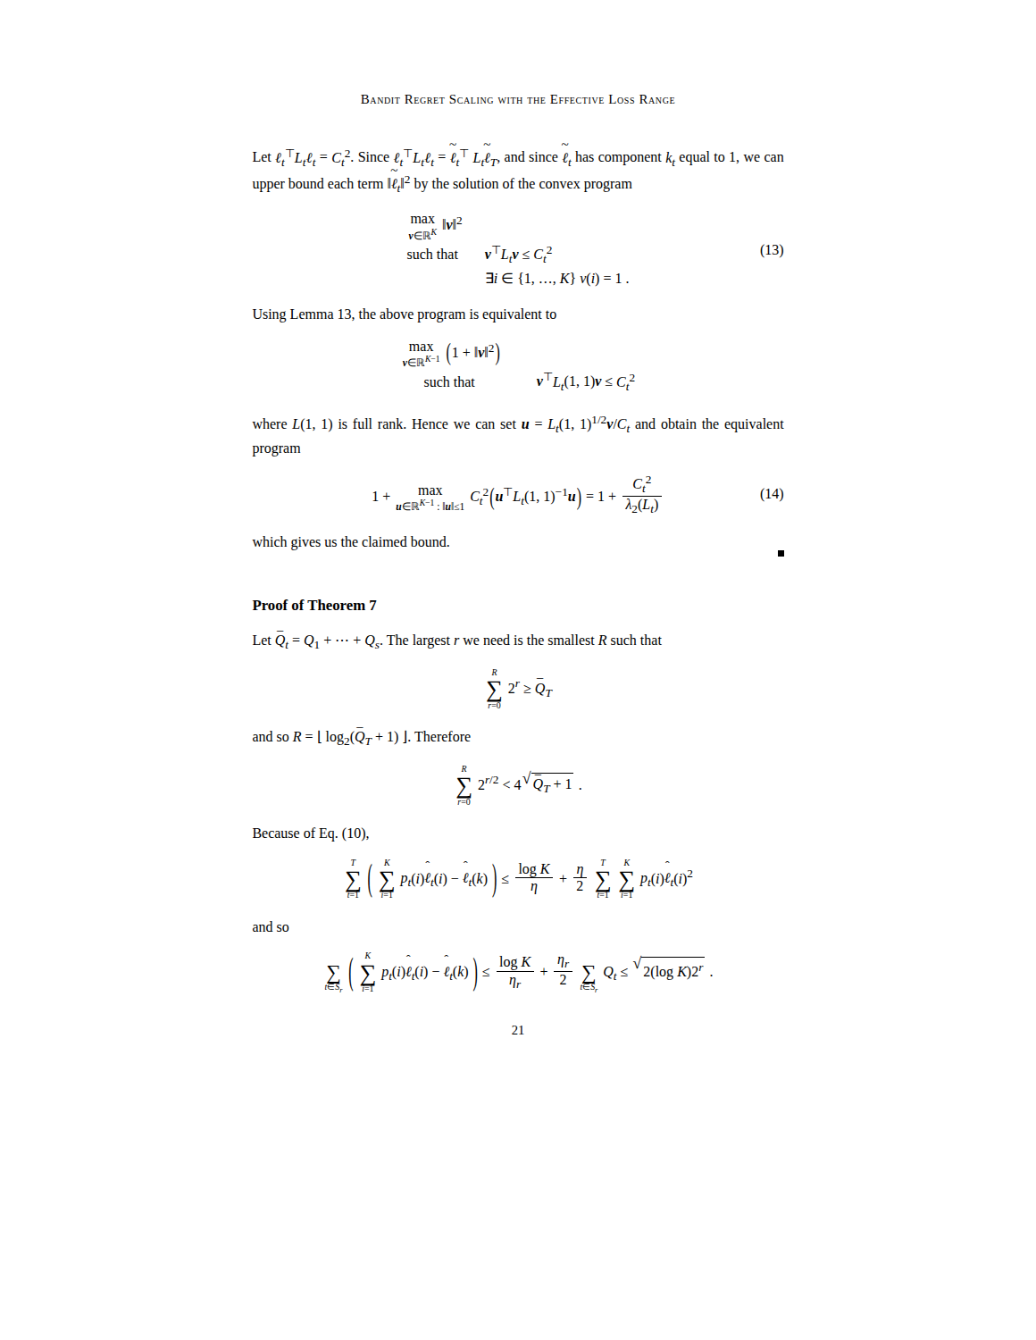Bandit Regret Scaling with the Effective Loss Range
Let ℓt⊤Lt ℓt = Ct2. Since ℓt⊤Lt ℓt = ~ℓ t⊤ Lt~ℓ T, and since ~ℓ t has component kt equal to 1, we can upper bound each term ‖~ℓ t‖2 by the solution of the convex program
max v∈ℝK ‖v‖2 such that v⊤Lt v ≤ Ct2 ∃i ∈ {1, …, K} v(i) = 1 .
(13)
Using Lemma 13, the above program is equivalent to
max v∈ℝK−1 (1 + ‖v‖2) such that v⊤Lt(1, 1)v ≤ Ct2
where L(1, 1) is full rank. Hence we can set u = Lt(1, 1)1/2v/Ct and obtain the equivalent program
1 + max u∈ℝK−1 : ‖u‖≤1 Ct2(u⊤Lt(1, 1)−1u) = 1 + Ct2 λ2(Lt)
(14)
which gives us the claimed bound.
Proof of Theorem 7
Let –Q t = Q1 + ⋯ + Qs. The largest r we need is the smallest R such that
R ∑ r=0 2r ≥ –Q T
and so R = ⌊ log2(–Q T + 1) ⌋. Therefore
R ∑ r=0 2r/2 < 4–Q T + 1 .
Because of Eq. (10),
T ∑ t=1 ( K ∑ i=1 pt(i)̂ℓ t(i) − ̂ℓ t(k) ) ≤ log K η + η 2 T ∑ t=1 K ∑ i=1 pt(i)̂ℓ t(i)2
and so
∑ t∈Sr ( K ∑ i=1 pt(i)̂ℓ t(i) − ̂ℓ t(k) ) ≤ log K ηr + ηr 2 ∑ t∈Sr Qt ≤ 2(log K)2r .
21